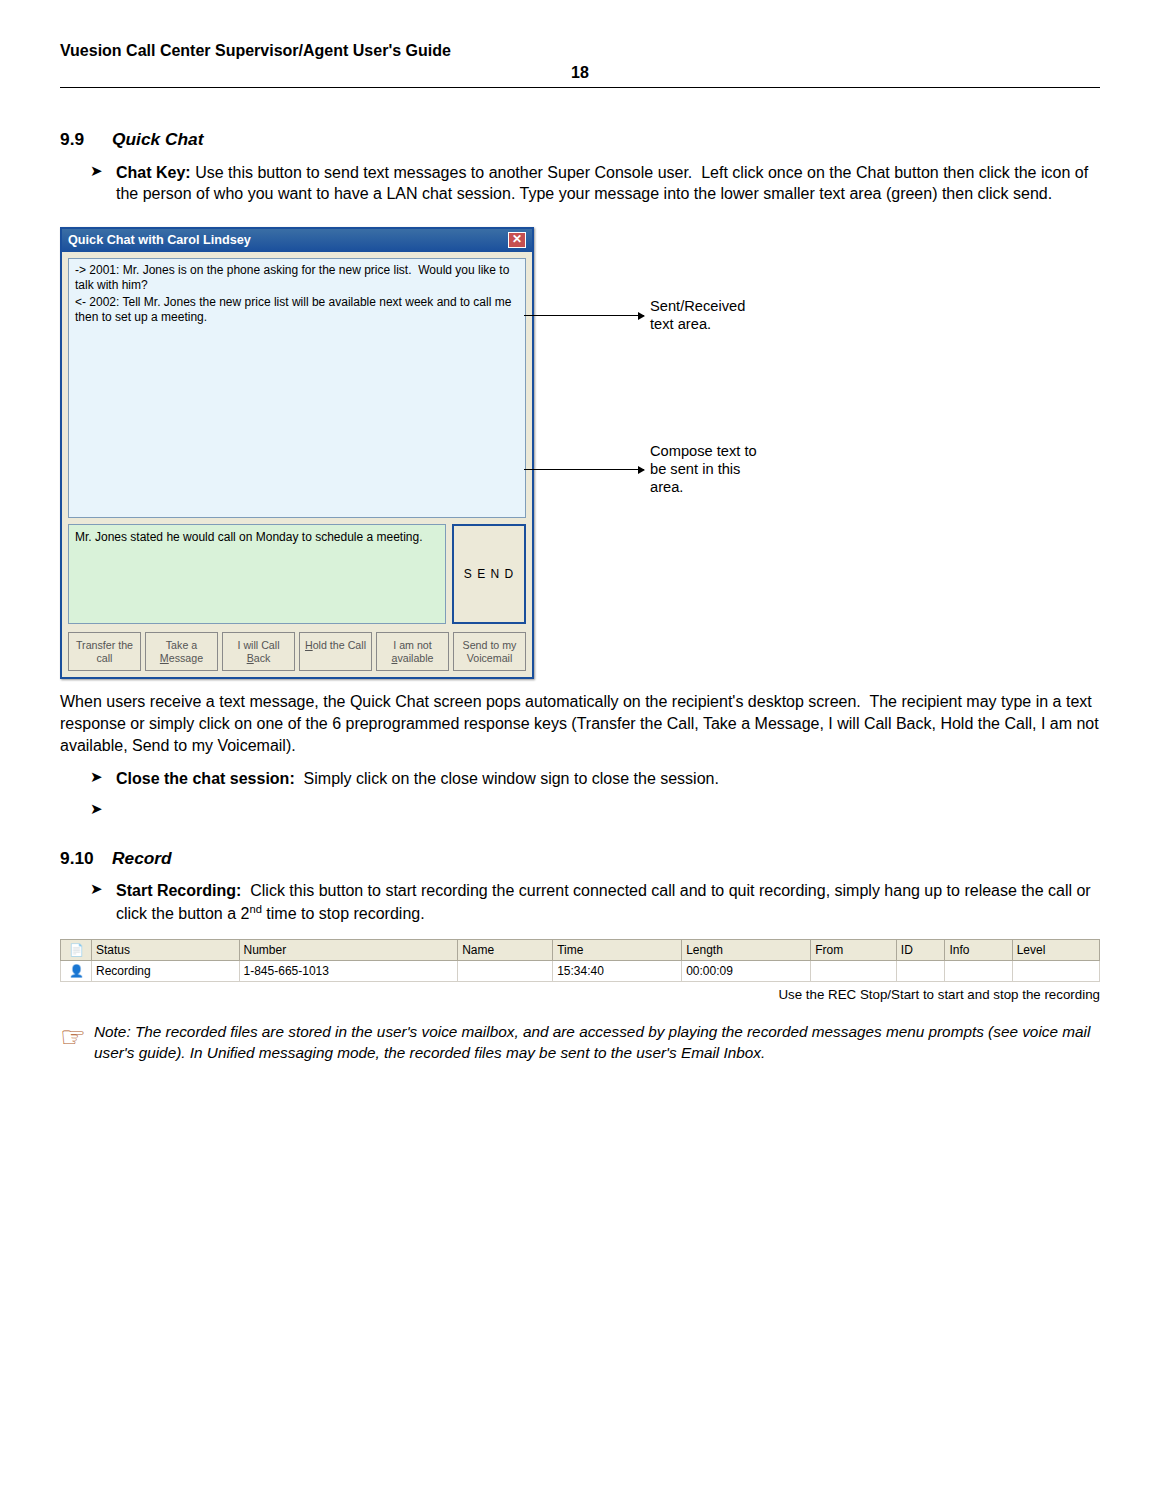Vuesion Call Center Supervisor/Agent User's Guide
18
9.9 Quick Chat
Chat Key: Use this button to send text messages to another Super Console user. Left click once on the Chat button then click the icon of the person of who you want to have a LAN chat session. Type your message into the lower smaller text area (green) then click send.
Quick Chat with Carol Lindsey ✕
-> 2001: Mr. Jones is on the phone asking for the new price list. Would you like to talk with him?
<- 2002: Tell Mr. Jones the new price list will be available next week and to call me then to set up a meeting.
Mr. Jones stated he would call on Monday to schedule a meeting.
S E N D
Transfer the call
Take a Message
I will Call Back
Hold the Call
I am not available
Send to my Voicemail
Sent/Received text area.
Compose text to be sent in this area.
When users receive a text message, the Quick Chat screen pops automatically on the recipient's desktop screen. The recipient may type in a text response or simply click on one of the 6 preprogrammed response keys (Transfer the Call, Take a Message, I will Call Back, Hold the Call, I am not available, Send to my Voicemail).
Close the chat session: Simply click on the close window sign to close the session.
9.10 Record
Start Recording: Click this button to start recording the current connected call and to quit recording, simply hang up to release the call or click the button a 2nd time to stop recording.
| 📄 | Status | Number | Name | Time | Length | From | ID | Info | Level |
| --- | --- | --- | --- | --- | --- | --- | --- | --- | --- |
| 👤 | Recording | 1-845-665-1013 | | 15:34:40 | 00:00:09 | | | | |
Use the REC Stop/Start to start and stop the recording
☞
Note: The recorded files are stored in the user's voice mailbox, and are accessed by playing the recorded messages menu prompts (see voice mail user's guide). In Unified messaging mode, the recorded files may be sent to the user's Email Inbox.